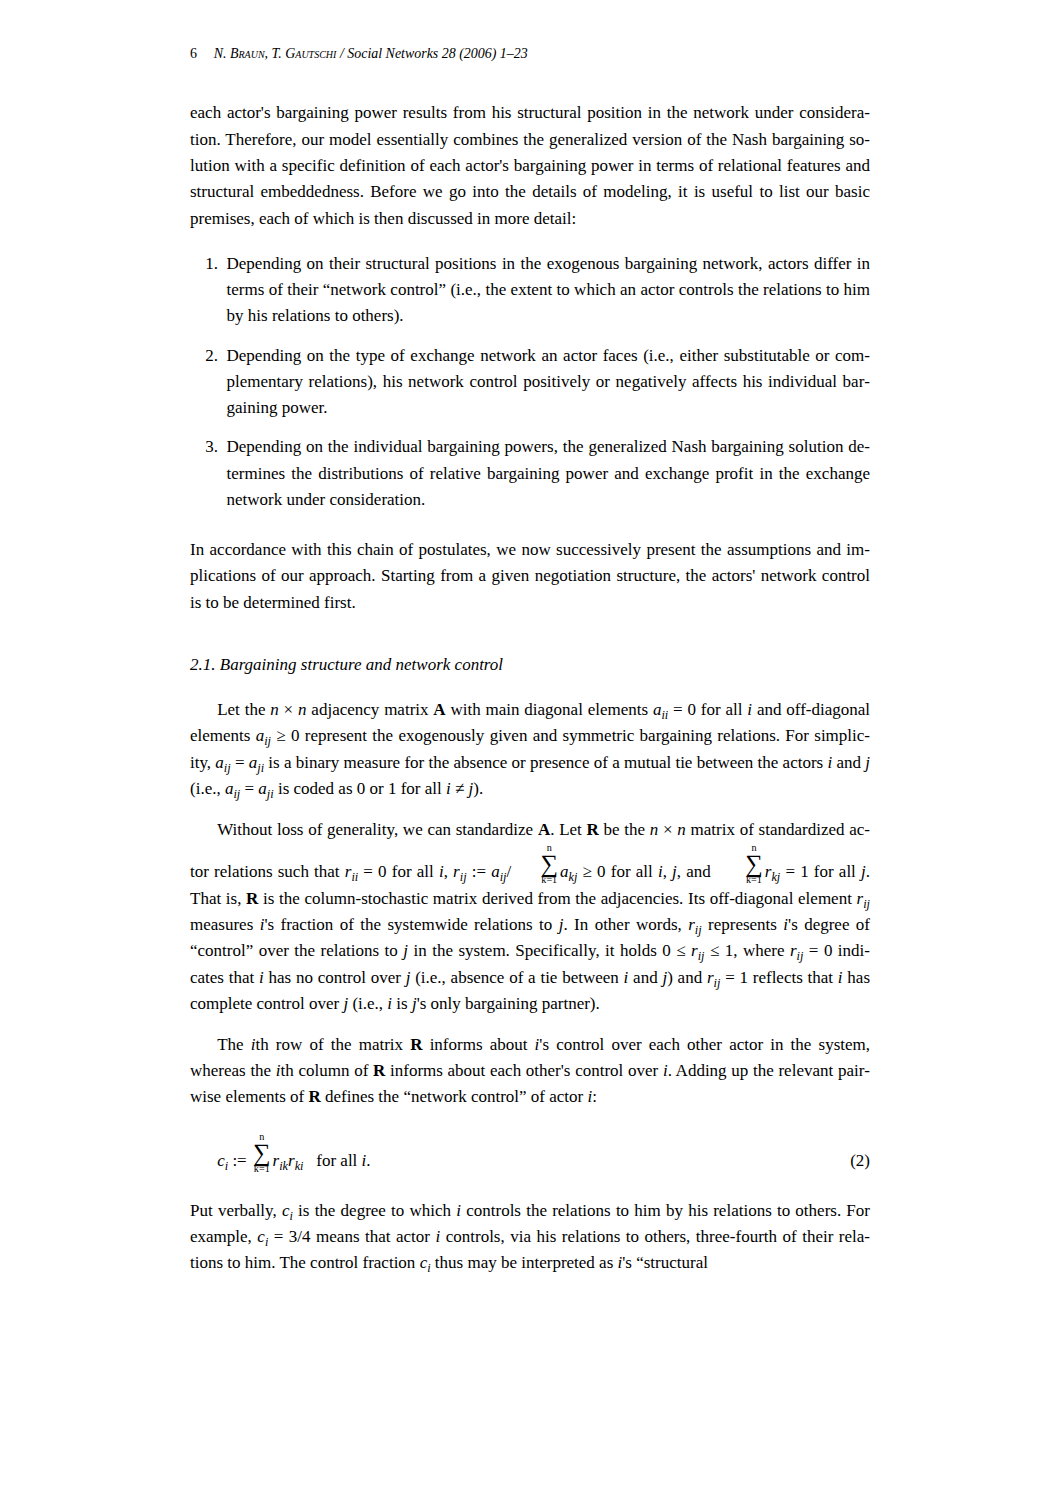6 N. Braun, T. Gautschi / Social Networks 28 (2006) 1–23
each actor's bargaining power results from his structural position in the network under consideration. Therefore, our model essentially combines the generalized version of the Nash bargaining solution with a specific definition of each actor's bargaining power in terms of relational features and structural embeddedness. Before we go into the details of modeling, it is useful to list our basic premises, each of which is then discussed in more detail:
Depending on their structural positions in the exogenous bargaining network, actors differ in terms of their “network control” (i.e., the extent to which an actor controls the relations to him by his relations to others).
Depending on the type of exchange network an actor faces (i.e., either substitutable or complementary relations), his network control positively or negatively affects his individual bargaining power.
Depending on the individual bargaining powers, the generalized Nash bargaining solution determines the distributions of relative bargaining power and exchange profit in the exchange network under consideration.
In accordance with this chain of postulates, we now successively present the assumptions and implications of our approach. Starting from a given negotiation structure, the actors' network control is to be determined first.
2.1. Bargaining structure and network control
Let the n × n adjacency matrix A with main diagonal elements aii = 0 for all i and off-diagonal elements aij ≥ 0 represent the exogenously given and symmetric bargaining relations. For simplicity, aij = aji is a binary measure for the absence or presence of a mutual tie between the actors i and j (i.e., aij = aji is coded as 0 or 1 for all i ≠ j).
Without loss of generality, we can standardize A. Let R be the n × n matrix of standardized actor relations such that rii = 0 for all i, rij := aij/n∑k=1 akj ≥ 0 for all i, j, and n∑k=1 rkj = 1 for all j. That is, R is the column-stochastic matrix derived from the adjacencies. Its off-diagonal element rij measures i's fraction of the systemwide relations to j. In other words, rij represents i's degree of “control” over the relations to j in the system. Specifically, it holds 0 ≤ rij ≤ 1, where rij = 0 indicates that i has no control over j (i.e., absence of a tie between i and j) and rij = 1 reflects that i has complete control over j (i.e., i is j's only bargaining partner).
The ith row of the matrix R informs about i's control over each other actor in the system, whereas the ith column of R informs about each other's control over i. Adding up the relevant pairwise elements of R defines the “network control” of actor i:
ci := n∑k=1 rikrki for all i.
(2)
Put verbally, ci is the degree to which i controls the relations to him by his relations to others. For example, ci = 3/4 means that actor i controls, via his relations to others, three-fourth of their relations to him. The control fraction ci thus may be interpreted as i's “structural